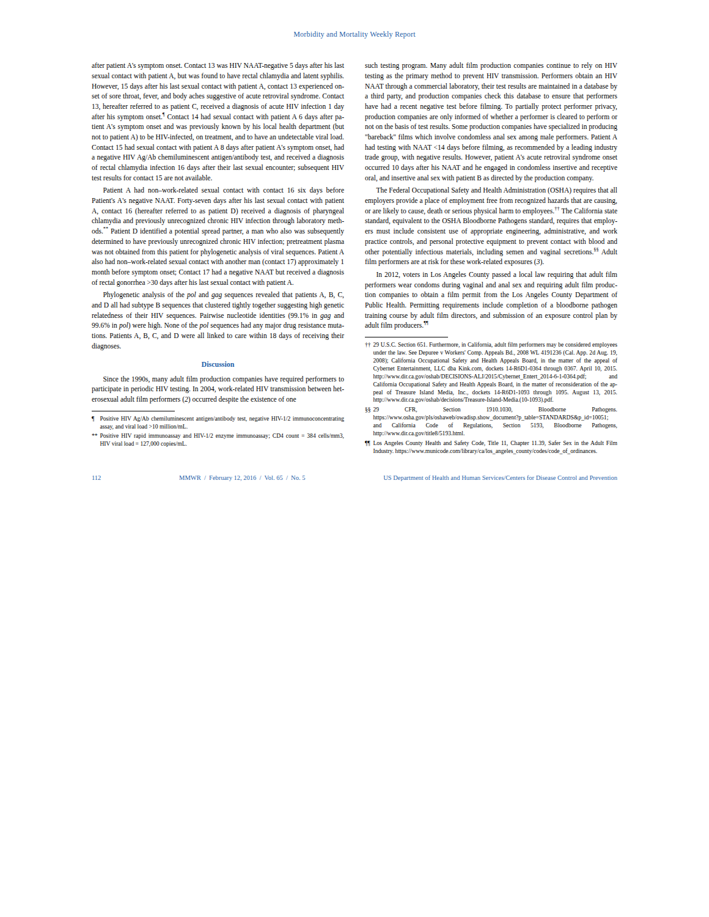Morbidity and Mortality Weekly Report
after patient A's symptom onset. Contact 13 was HIV NAAT-negative 5 days after his last sexual contact with patient A, but was found to have rectal chlamydia and latent syphilis. However, 15 days after his last sexual contact with patient A, contact 13 experienced onset of sore throat, fever, and body aches suggestive of acute retroviral syndrome. Contact 13, hereafter referred to as patient C, received a diagnosis of acute HIV infection 1 day after his symptom onset.¶ Contact 14 had sexual contact with patient A 6 days after patient A's symptom onset and was previously known by his local health department (but not to patient A) to be HIV-infected, on treatment, and to have an undetectable viral load. Contact 15 had sexual contact with patient A 8 days after patient A's symptom onset, had a negative HIV Ag/Ab chemiluminescent antigen/antibody test, and received a diagnosis of rectal chlamydia infection 16 days after their last sexual encounter; subsequent HIV test results for contact 15 are not available.
Patient A had non–work-related sexual contact with contact 16 six days before Patient's A's negative NAAT. Forty-seven days after his last sexual contact with patient A, contact 16 (hereafter referred to as patient D) received a diagnosis of pharyngeal chlamydia and previously unrecognized chronic HIV infection through laboratory methods.** Patient D identified a potential spread partner, a man who also was subsequently determined to have previously unrecognized chronic HIV infection; pretreatment plasma was not obtained from this patient for phylogenetic analysis of viral sequences. Patient A also had non–work-related sexual contact with another man (contact 17) approximately 1 month before symptom onset; Contact 17 had a negative NAAT but received a diagnosis of rectal gonorrhea >30 days after his last sexual contact with patient A.
Phylogenetic analysis of the pol and gag sequences revealed that patients A, B, C, and D all had subtype B sequences that clustered tightly together suggesting high genetic relatedness of their HIV sequences. Pairwise nucleotide identities (99.1% in gag and 99.6% in pol) were high. None of the pol sequences had any major drug resistance mutations. Patients A, B, C, and D were all linked to care within 18 days of receiving their diagnoses.
Discussion
Since the 1990s, many adult film production companies have required performers to participate in periodic HIV testing. In 2004, work-related HIV transmission between heterosexual adult film performers (2) occurred despite the existence of one
¶Positive HIV Ag/Ab chemiluminescent antigen/antibody test, negative HIV-1/2 immunoconcentrating assay, and viral load >10 million/mL.
**Positive HIV rapid immunoassay and HIV-1/2 enzyme immunoassay; CD4 count = 384 cells/mm3, HIV viral load = 127,000 copies/mL.
such testing program. Many adult film production companies continue to rely on HIV testing as the primary method to prevent HIV transmission. Performers obtain an HIV NAAT through a commercial laboratory, their test results are maintained in a database by a third party, and production companies check this database to ensure that performers have had a recent negative test before filming. To partially protect performer privacy, production companies are only informed of whether a performer is cleared to perform or not on the basis of test results. Some production companies have specialized in producing "bareback" films which involve condomless anal sex among male performers. Patient A had testing with NAAT <14 days before filming, as recommended by a leading industry trade group, with negative results. However, patient A's acute retroviral syndrome onset occurred 10 days after his NAAT and he engaged in condomless insertive and receptive oral, and insertive anal sex with patient B as directed by the production company.
The Federal Occupational Safety and Health Administration (OSHA) requires that all employers provide a place of employment free from recognized hazards that are causing, or are likely to cause, death or serious physical harm to employees.†† The California state standard, equivalent to the OSHA Bloodborne Pathogens standard, requires that employers must include consistent use of appropriate engineering, administrative, and work practice controls, and personal protective equipment to prevent contact with blood and other potentially infectious materials, including semen and vaginal secretions.§§ Adult film performers are at risk for these work-related exposures (3).
In 2012, voters in Los Angeles County passed a local law requiring that adult film performers wear condoms during vaginal and anal sex and requiring adult film production companies to obtain a film permit from the Los Angeles County Department of Public Health. Permitting requirements include completion of a bloodborne pathogen training course by adult film directors, and submission of an exposure control plan by adult film producers.¶¶
††29 U.S.C. Section 651. Furthermore, in California, adult film performers may be considered employees under the law. See Depuree v Workers' Comp. Appeals Bd., 2008 WL 4191236 (Cal. App. 2d Aug. 19, 2008); California Occupational Safety and Health Appeals Board, in the matter of the appeal of Cybernet Entertainment, LLC dba Kink.com, dockets 14-R6D1-0364 through 0367. April 10, 2015. http://www.dir.ca.gov/oshab/DECISIONS-ALJ/2015/Cybernet_Entert_2014-6-1-0364.pdf; and California Occupational Safety and Health Appeals Board, in the matter of reconsideration of the appeal of Treasure Island Media, Inc., dockets 14-R6D1-1093 through 1095. August 13, 2015. http://www.dir.ca.gov/oshab/decisions/Treasure-Island-Media.(10-1093).pdf.
§§29 CFR, Section 1910.1030, Bloodborne Pathogens. https://www.osha.gov/pls/oshaweb/owadisp.show_document?p_table=STANDARDS&p_id=10051; and California Code of Regulations, Section 5193, Bloodborne Pathogens, http://www.dir.ca.gov/title8/5193.html.
¶¶Los Angeles County Health and Safety Code, Title 11, Chapter 11.39, Safer Sex in the Adult Film Industry. https://www.municode.com/library/ca/los_angeles_county/codes/code_of_ordinances.
112
MMWR / February 12, 2016 / Vol. 65 / No. 5
US Department of Health and Human Services/Centers for Disease Control and Prevention